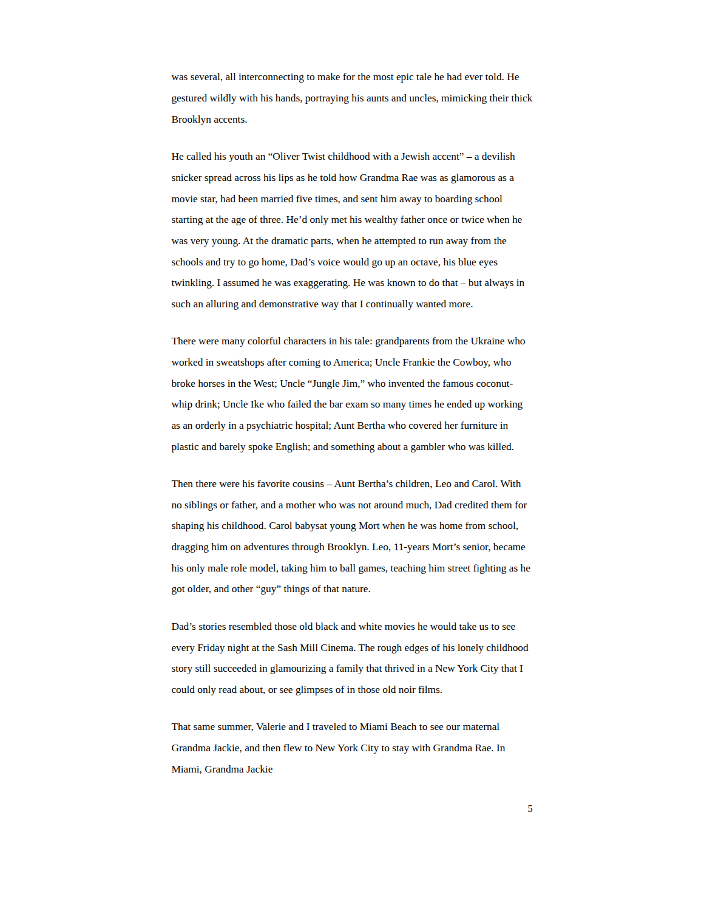was several, all interconnecting to make for the most epic tale he had ever told. He gestured wildly with his hands, portraying his aunts and uncles, mimicking their thick Brooklyn accents.
He called his youth an “Oliver Twist childhood with a Jewish accent” – a devilish snicker spread across his lips as he told how Grandma Rae was as glamorous as a movie star, had been married five times, and sent him away to boarding school starting at the age of three. He’d only met his wealthy father once or twice when he was very young. At the dramatic parts, when he attempted to run away from the schools and try to go home, Dad’s voice would go up an octave, his blue eyes twinkling. I assumed he was exaggerating. He was known to do that – but always in such an alluring and demonstrative way that I continually wanted more.
There were many colorful characters in his tale: grandparents from the Ukraine who worked in sweatshops after coming to America; Uncle Frankie the Cowboy, who broke horses in the West; Uncle “Jungle Jim,” who invented the famous coconut-whip drink; Uncle Ike who failed the bar exam so many times he ended up working as an orderly in a psychiatric hospital; Aunt Bertha who covered her furniture in plastic and barely spoke English; and something about a gambler who was killed.
Then there were his favorite cousins – Aunt Bertha’s children, Leo and Carol. With no siblings or father, and a mother who was not around much, Dad credited them for shaping his childhood. Carol babysat young Mort when he was home from school, dragging him on adventures through Brooklyn. Leo, 11-years Mort’s senior, became his only male role model, taking him to ball games, teaching him street fighting as he got older, and other “guy” things of that nature.
Dad’s stories resembled those old black and white movies he would take us to see every Friday night at the Sash Mill Cinema. The rough edges of his lonely childhood story still succeeded in glamourizing a family that thrived in a New York City that I could only read about, or see glimpses of in those old noir films.
That same summer, Valerie and I traveled to Miami Beach to see our maternal Grandma Jackie, and then flew to New York City to stay with Grandma Rae. In Miami, Grandma Jackie
5